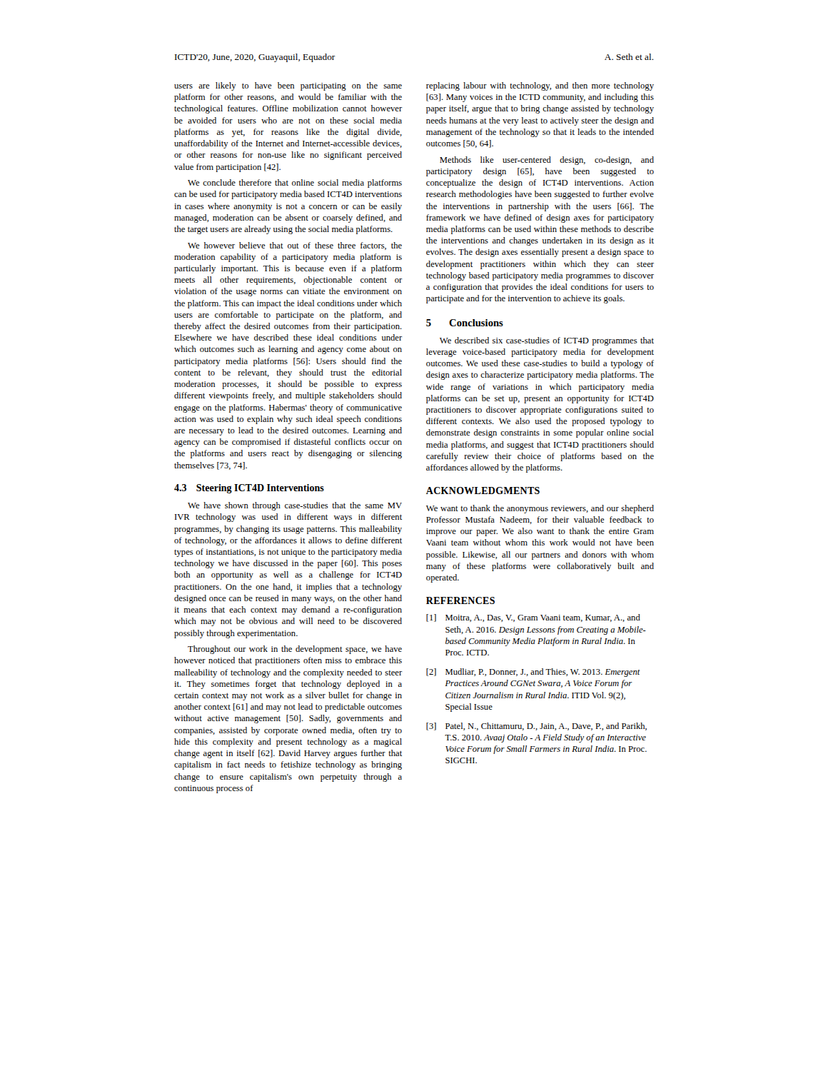ICTD'20, June, 2020, Guayaquil, Equador
A. Seth et al.
users are likely to have been participating on the same platform for other reasons, and would be familiar with the technological features. Offline mobilization cannot however be avoided for users who are not on these social media platforms as yet, for reasons like the digital divide, unaffordability of the Internet and Internet-accessible devices, or other reasons for non-use like no significant perceived value from participation [42].
We conclude therefore that online social media platforms can be used for participatory media based ICT4D interventions in cases where anonymity is not a concern or can be easily managed, moderation can be absent or coarsely defined, and the target users are already using the social media platforms.
We however believe that out of these three factors, the moderation capability of a participatory media platform is particularly important. This is because even if a platform meets all other requirements, objectionable content or violation of the usage norms can vitiate the environment on the platform. This can impact the ideal conditions under which users are comfortable to participate on the platform, and thereby affect the desired outcomes from their participation. Elsewhere we have described these ideal conditions under which outcomes such as learning and agency come about on participatory media platforms [56]: Users should find the content to be relevant, they should trust the editorial moderation processes, it should be possible to express different viewpoints freely, and multiple stakeholders should engage on the platforms. Habermas' theory of communicative action was used to explain why such ideal speech conditions are necessary to lead to the desired outcomes. Learning and agency can be compromised if distasteful conflicts occur on the platforms and users react by disengaging or silencing themselves [73, 74].
4.3 Steering ICT4D Interventions
We have shown through case-studies that the same MV IVR technology was used in different ways in different programmes, by changing its usage patterns. This malleability of technology, or the affordances it allows to define different types of instantiations, is not unique to the participatory media technology we have discussed in the paper [60]. This poses both an opportunity as well as a challenge for ICT4D practitioners. On the one hand, it implies that a technology designed once can be reused in many ways, on the other hand it means that each context may demand a re-configuration which may not be obvious and will need to be discovered possibly through experimentation.
Throughout our work in the development space, we have however noticed that practitioners often miss to embrace this malleability of technology and the complexity needed to steer it. They sometimes forget that technology deployed in a certain context may not work as a silver bullet for change in another context [61] and may not lead to predictable outcomes without active management [50]. Sadly, governments and companies, assisted by corporate owned media, often try to hide this complexity and present technology as a magical change agent in itself [62]. David Harvey argues further that capitalism in fact needs to fetishize technology as bringing change to ensure capitalism's own perpetuity through a continuous process of
replacing labour with technology, and then more technology [63]. Many voices in the ICTD community, and including this paper itself, argue that to bring change assisted by technology needs humans at the very least to actively steer the design and management of the technology so that it leads to the intended outcomes [50, 64].
Methods like user-centered design, co-design, and participatory design [65], have been suggested to conceptualize the design of ICT4D interventions. Action research methodologies have been suggested to further evolve the interventions in partnership with the users [66]. The framework we have defined of design axes for participatory media platforms can be used within these methods to describe the interventions and changes undertaken in its design as it evolves. The design axes essentially present a design space to development practitioners within which they can steer technology based participatory media programmes to discover a configuration that provides the ideal conditions for users to participate and for the intervention to achieve its goals.
5 Conclusions
We described six case-studies of ICT4D programmes that leverage voice-based participatory media for development outcomes. We used these case-studies to build a typology of design axes to characterize participatory media platforms. The wide range of variations in which participatory media platforms can be set up, present an opportunity for ICT4D practitioners to discover appropriate configurations suited to different contexts. We also used the proposed typology to demonstrate design constraints in some popular online social media platforms, and suggest that ICT4D practitioners should carefully review their choice of platforms based on the affordances allowed by the platforms.
ACKNOWLEDGMENTS
We want to thank the anonymous reviewers, and our shepherd Professor Mustafa Nadeem, for their valuable feedback to improve our paper. We also want to thank the entire Gram Vaani team without whom this work would not have been possible. Likewise, all our partners and donors with whom many of these platforms were collaboratively built and operated.
REFERENCES
[1]
Moitra, A., Das, V., Gram Vaani team, Kumar, A., and Seth, A. 2016. Design Lessons from Creating a Mobile-based Community Media Platform in Rural India. In Proc. ICTD.
[2]
Mudliar, P., Donner, J., and Thies, W. 2013. Emergent Practices Around CGNet Swara, A Voice Forum for Citizen Journalism in Rural India. ITID Vol. 9(2), Special Issue
[3]
Patel, N., Chittamuru, D., Jain, A., Dave, P., and Parikh, T.S. 2010. Avaaj Otalo - A Field Study of an Interactive Voice Forum for Small Farmers in Rural India. In Proc. SIGCHI.